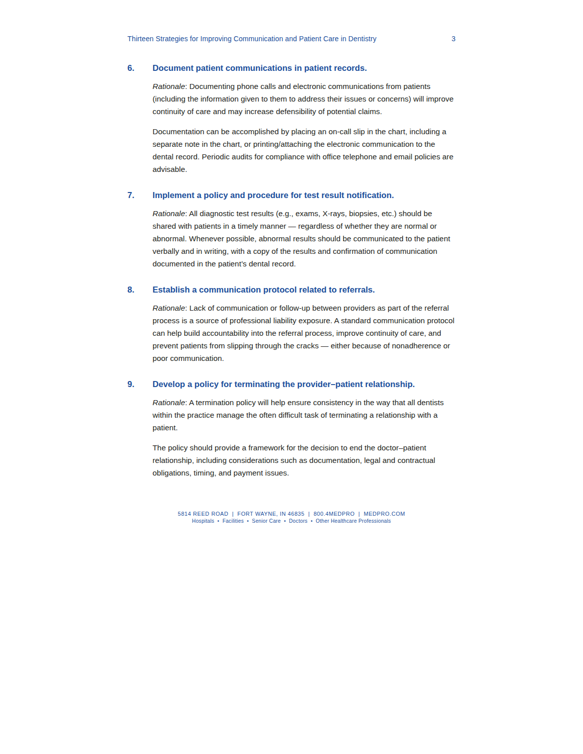Thirteen Strategies for Improving Communication and Patient Care in Dentistry
3
6.
Document patient communications in patient records.
Rationale: Documenting phone calls and electronic communications from patients (including the information given to them to address their issues or concerns) will improve continuity of care and may increase defensibility of potential claims.
Documentation can be accomplished by placing an on-call slip in the chart, including a separate note in the chart, or printing/attaching the electronic communication to the dental record. Periodic audits for compliance with office telephone and email policies are advisable.
7.
Implement a policy and procedure for test result notification.
Rationale: All diagnostic test results (e.g., exams, X-rays, biopsies, etc.) should be shared with patients in a timely manner — regardless of whether they are normal or abnormal. Whenever possible, abnormal results should be communicated to the patient verbally and in writing, with a copy of the results and confirmation of communication documented in the patient’s dental record.
8.
Establish a communication protocol related to referrals.
Rationale: Lack of communication or follow-up between providers as part of the referral process is a source of professional liability exposure. A standard communication protocol can help build accountability into the referral process, improve continuity of care, and prevent patients from slipping through the cracks — either because of nonadherence or poor communication.
9.
Develop a policy for terminating the provider–patient relationship.
Rationale: A termination policy will help ensure consistency in the way that all dentists within the practice manage the often difficult task of terminating a relationship with a patient.
The policy should provide a framework for the decision to end the doctor–patient relationship, including considerations such as documentation, legal and contractual obligations, timing, and payment issues.
5814 REED ROAD | FORT WAYNE, IN 46835 | 800.4MEDPRO | MEDPRO.COM
Hospitals • Facilities • Senior Care • Doctors • Other Healthcare Professionals